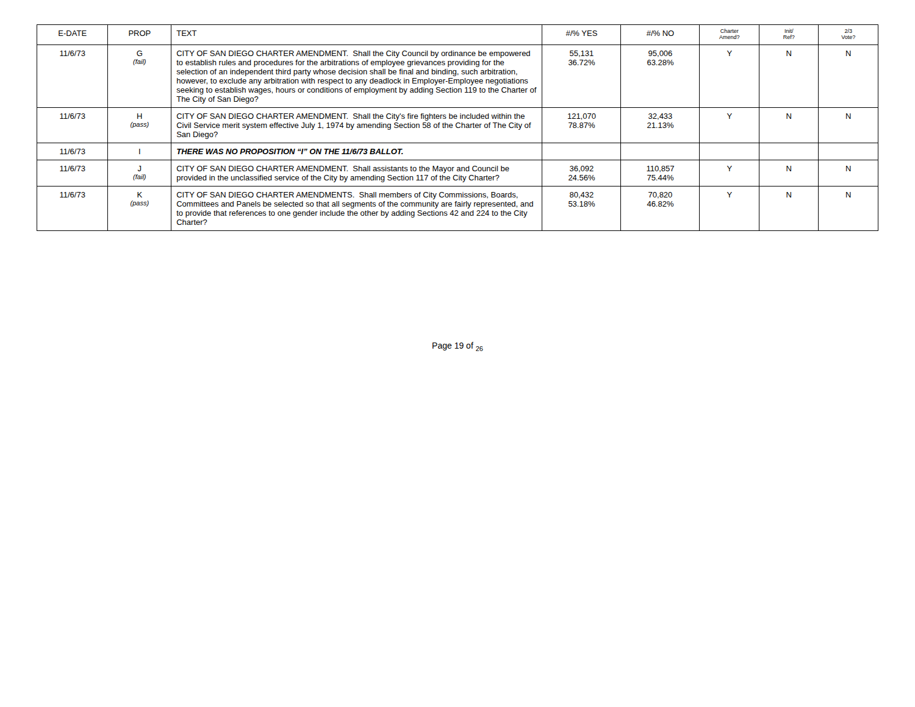| E-DATE | PROP | TEXT | #/% YES | #/% NO | Charter Amend? | Init/ Ref? | 2/3 Vote? |
| --- | --- | --- | --- | --- | --- | --- | --- |
| 11/6/73 | G (fail) | CITY OF SAN DIEGO CHARTER AMENDMENT. Shall the City Council by ordinance be empowered to establish rules and procedures for the arbitrations of employee grievances providing for the selection of an independent third party whose decision shall be final and binding, such arbitration, however, to exclude any arbitration with respect to any deadlock in Employer-Employee negotiations seeking to establish wages, hours or conditions of employment by adding Section 119 to the Charter of The City of San Diego? | 55,131 36.72% | 95,006 63.28% | Y | N | N |
| 11/6/73 | H (pass) | CITY OF SAN DIEGO CHARTER AMENDMENT. Shall the City's fire fighters be included within the Civil Service merit system effective July 1, 1974 by amending Section 58 of the Charter of The City of San Diego? | 121,070 78.87% | 32,433 21.13% | Y | N | N |
| 11/6/73 | I | THERE WAS NO PROPOSITION “I” ON THE 11/6/73 BALLOT. | | | | | |
| 11/6/73 | J (fail) | CITY OF SAN DIEGO CHARTER AMENDMENT. Shall assistants to the Mayor and Council be provided in the unclassified service of the City by amending Section 117 of the City Charter? | 36,092 24.56% | 110,857 75.44% | Y | N | N |
| 11/6/73 | K (pass) | CITY OF SAN DIEGO CHARTER AMENDMENTS. Shall members of City Commissions, Boards, Committees and Panels be selected so that all segments of the community are fairly represented, and to provide that references to one gender include the other by adding Sections 42 and 224 to the City Charter? | 80,432 53.18% | 70,820 46.82% | Y | N | N |
Page 19 of 26